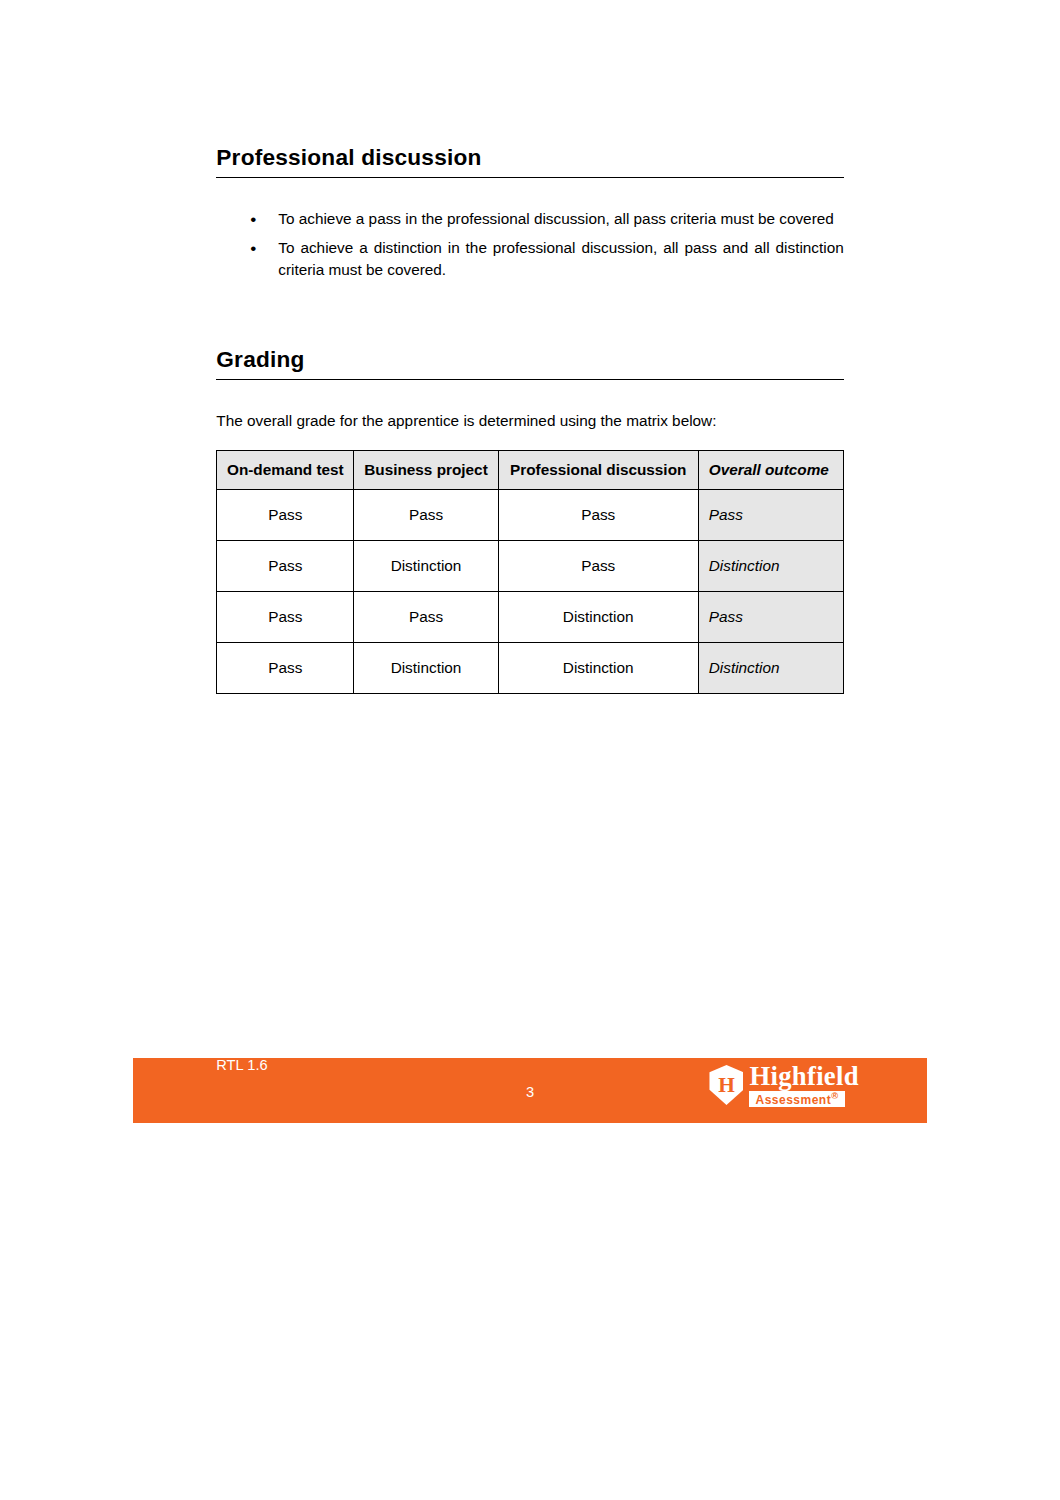Professional discussion
To achieve a pass in the professional discussion, all pass criteria must be covered
To achieve a distinction in the professional discussion, all pass and all distinction criteria must be covered.
Grading
The overall grade for the apprentice is determined using the matrix below:
| On-demand test | Business project | Professional discussion | Overall outcome |
| --- | --- | --- | --- |
| Pass | Pass | Pass | Pass |
| Pass | Distinction | Pass | Distinction |
| Pass | Pass | Distinction | Pass |
| Pass | Distinction | Distinction | Distinction |
RTL 1.6
3
H
Highfield
Assessment®